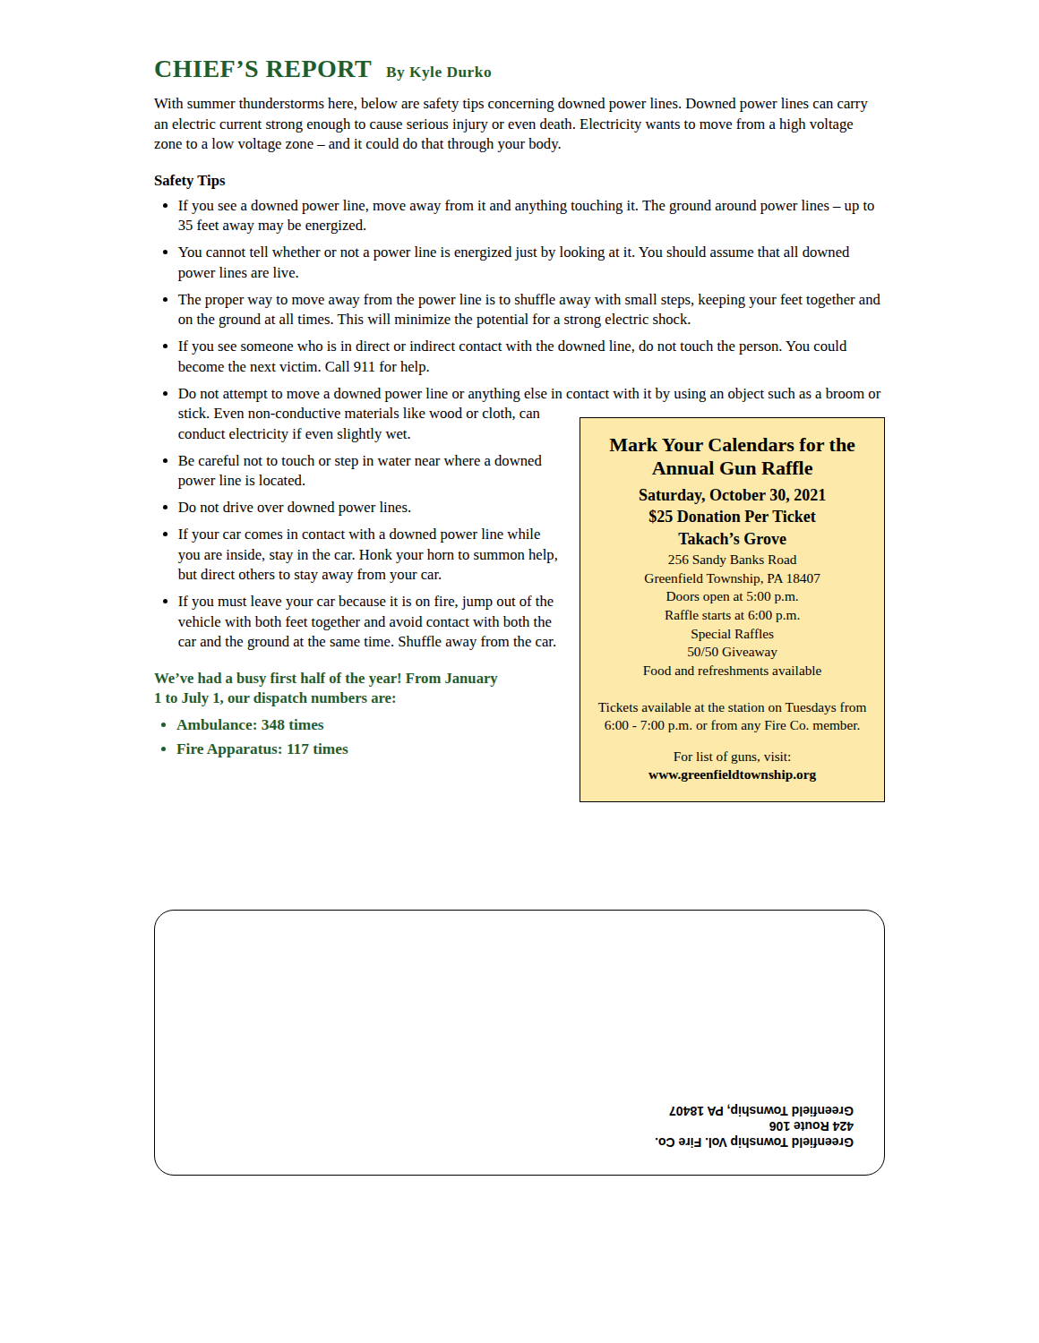CHIEF’S REPORT By Kyle Durko
With summer thunderstorms here, below are safety tips concerning downed power lines. Downed power lines can carry an electric current strong enough to cause serious injury or even death. Electricity wants to move from a high voltage zone to a low voltage zone – and it could do that through your body.
Safety Tips
If you see a downed power line, move away from it and anything touching it. The ground around power lines – up to 35 feet away may be energized.
You cannot tell whether or not a power line is energized just by looking at it. You should assume that all downed power lines are live.
The proper way to move away from the power line is to shuffle away with small steps, keeping your feet together and on the ground at all times. This will minimize the potential for a strong electric shock.
If you see someone who is in direct or indirect contact with the downed line, do not touch the person. You could become the next victim. Call 911 for help.
Do not attempt to move a downed power line or anything else in contact with it by using an object
Mark Your Calendars for the Annual Gun Raffle
Saturday, October 30, 2021
$25 Donation Per Ticket
Takach’s Grove
256 Sandy Banks Road
Greenfield Township, PA 18407
Doors open at 5:00 p.m.
Raffle starts at 6:00 p.m.
Special Raffles
50/50 Giveaway
Food and refreshments available
Tickets available at the station on Tuesdays from 6:00 - 7:00 p.m. or from any Fire Co. member.
For list of guns, visit: www.greenfieldtownship.org
such as a broom or stick. Even non-conductive materials like wood or cloth, can conduct electricity if even slightly wet.
Be careful not to touch or step in water near where a downed power line is located.
Do not drive over downed power lines.
If your car comes in contact with a downed power line while you are inside, stay in the car. Honk your horn to summon help, but direct others to stay away from your car.
If you must leave your car because it is on fire, jump out of the vehicle with both feet together and avoid contact with both the car and the ground at the same time. Shuffle away from the car.
We’ve had a busy first half of the year! From January 1 to July 1, our dispatch numbers are:
Ambulance: 348 times
Fire Apparatus: 117 times
Greenfield Township Vol. Fire Co.
424 Route 106
Greenfield Township, PA 18407